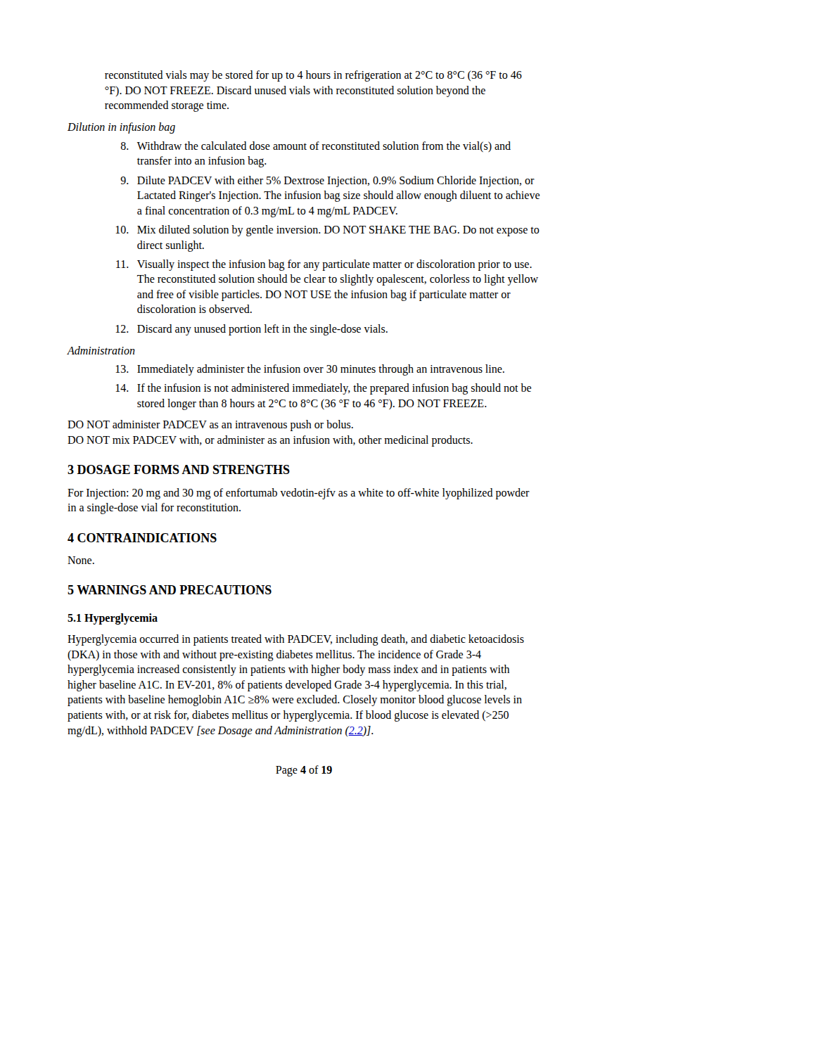reconstituted vials may be stored for up to 4 hours in refrigeration at 2°C to 8°C (36 °F to 46 °F). DO NOT FREEZE. Discard unused vials with reconstituted solution beyond the recommended storage time.
Dilution in infusion bag
Withdraw the calculated dose amount of reconstituted solution from the vial(s) and transfer into an infusion bag.
Dilute PADCEV with either 5% Dextrose Injection, 0.9% Sodium Chloride Injection, or Lactated Ringer's Injection. The infusion bag size should allow enough diluent to achieve a final concentration of 0.3 mg/mL to 4 mg/mL PADCEV.
Mix diluted solution by gentle inversion. DO NOT SHAKE THE BAG. Do not expose to direct sunlight.
Visually inspect the infusion bag for any particulate matter or discoloration prior to use. The reconstituted solution should be clear to slightly opalescent, colorless to light yellow and free of visible particles. DO NOT USE the infusion bag if particulate matter or discoloration is observed.
Discard any unused portion left in the single-dose vials.
Administration
Immediately administer the infusion over 30 minutes through an intravenous line.
If the infusion is not administered immediately, the prepared infusion bag should not be stored longer than 8 hours at 2°C to 8°C (36 °F to 46 °F). DO NOT FREEZE.
DO NOT administer PADCEV as an intravenous push or bolus.
DO NOT mix PADCEV with, or administer as an infusion with, other medicinal products.
3 DOSAGE FORMS AND STRENGTHS
For Injection: 20 mg and 30 mg of enfortumab vedotin-ejfv as a white to off-white lyophilized powder in a single-dose vial for reconstitution.
4 CONTRAINDICATIONS
None.
5 WARNINGS AND PRECAUTIONS
5.1 Hyperglycemia
Hyperglycemia occurred in patients treated with PADCEV, including death, and diabetic ketoacidosis (DKA) in those with and without pre-existing diabetes mellitus. The incidence of Grade 3-4 hyperglycemia increased consistently in patients with higher body mass index and in patients with higher baseline A1C. In EV-201, 8% of patients developed Grade 3-4 hyperglycemia. In this trial, patients with baseline hemoglobin A1C ≥8% were excluded. Closely monitor blood glucose levels in patients with, or at risk for, diabetes mellitus or hyperglycemia. If blood glucose is elevated (>250 mg/dL), withhold PADCEV [see Dosage and Administration (2.2)].
Page 4 of 19